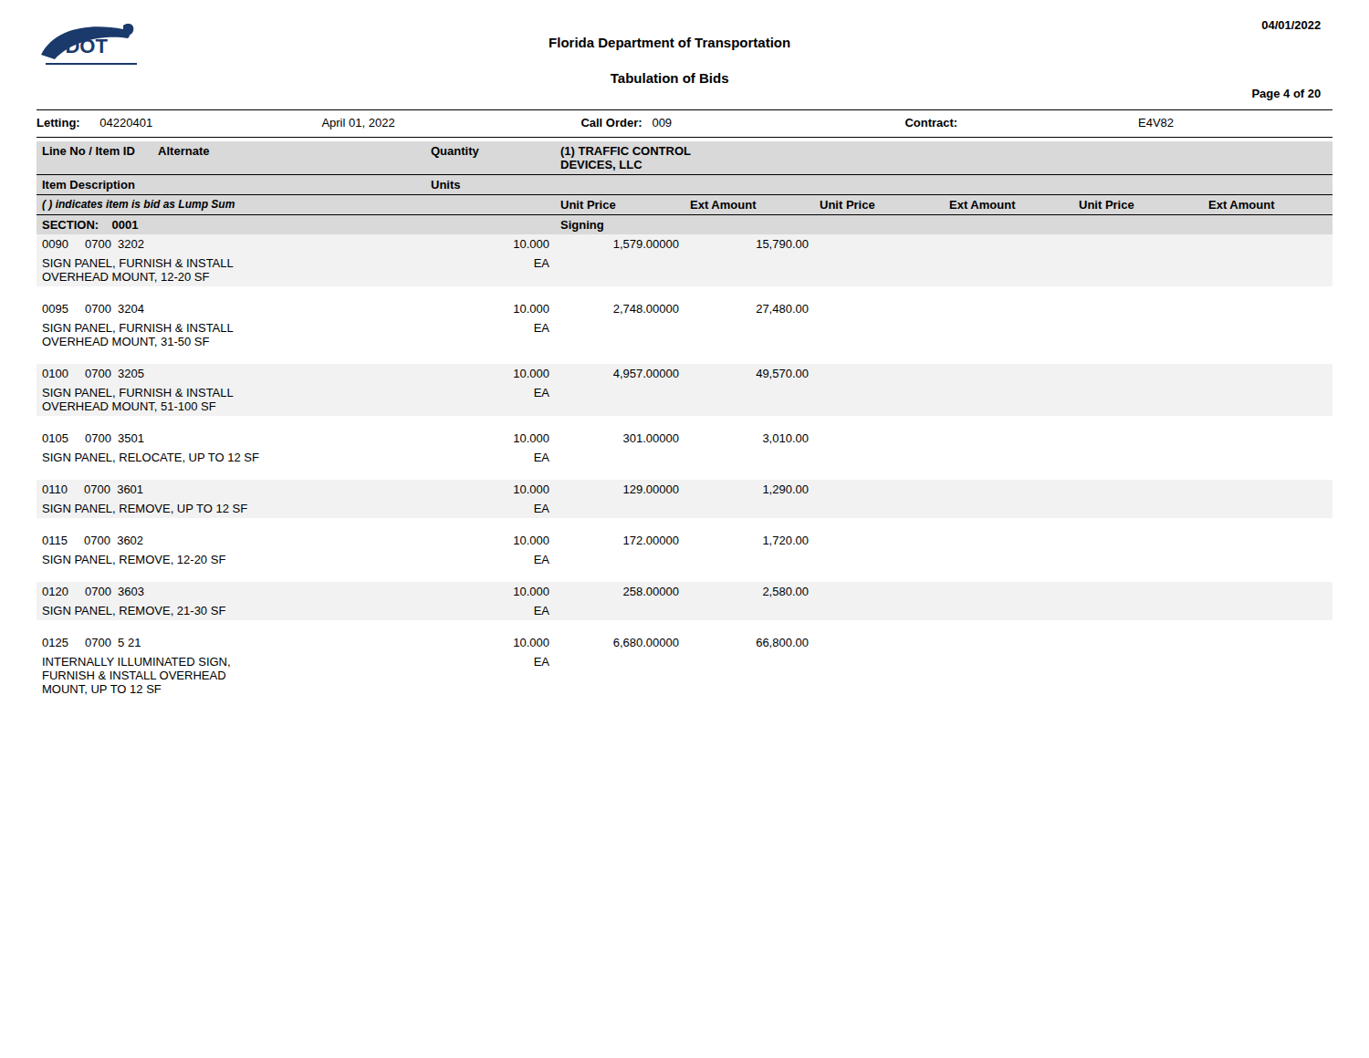FDOT
Florida Department of Transportation
Tabulation of Bids
04/01/2022
Page 4 of 20
| Letting: 04220401 | April 01, 2022 | Call Order: 009 | Contract: | E4V82 |
| Line No / Item ID Alternate | Quantity | (1) TRAFFIC CONTROL DEVICES, LLC | | |
| --- | --- | --- | --- | --- |
| Item Description | Units | | | |
| ( ) indicates item is bid as Lump Sum | | Unit Price | Ext Amount | Unit Price | Ext Amount | Unit Price | Ext Amount |
| SECTION: 0001 | Signing |
| 0090 0700 3202 | 10.000 | 1,579.00000 | 15,790.00 | | | | |
| SIGN PANEL, FURNISH & INSTALL OVERHEAD MOUNT, 12-20 SF | EA | | | | | | |
| 0095 0700 3204 | 10.000 | 2,748.00000 | 27,480.00 | | | | |
| SIGN PANEL, FURNISH & INSTALL OVERHEAD MOUNT, 31-50 SF | EA | | | | | | |
| 0100 0700 3205 | 10.000 | 4,957.00000 | 49,570.00 | | | | |
| SIGN PANEL, FURNISH & INSTALL OVERHEAD MOUNT, 51-100 SF | EA | | | | | | |
| 0105 0700 3501 | 10.000 | 301.00000 | 3,010.00 | | | | |
| SIGN PANEL, RELOCATE, UP TO 12 SF | EA | | | | | | |
| 0110 0700 3601 | 10.000 | 129.00000 | 1,290.00 | | | | |
| SIGN PANEL, REMOVE, UP TO 12 SF | EA | | | | | | |
| 0115 0700 3602 | 10.000 | 172.00000 | 1,720.00 | | | | |
| SIGN PANEL, REMOVE, 12-20 SF | EA | | | | | | |
| 0120 0700 3603 | 10.000 | 258.00000 | 2,580.00 | | | | |
| SIGN PANEL, REMOVE, 21-30 SF | EA | | | | | | |
| 0125 0700 5 21 | 10.000 | 6,680.00000 | 66,800.00 | | | | |
| INTERNALLY ILLUMINATED SIGN, FURNISH & INSTALL OVERHEAD MOUNT, UP TO 12 SF | EA | | | | | | |